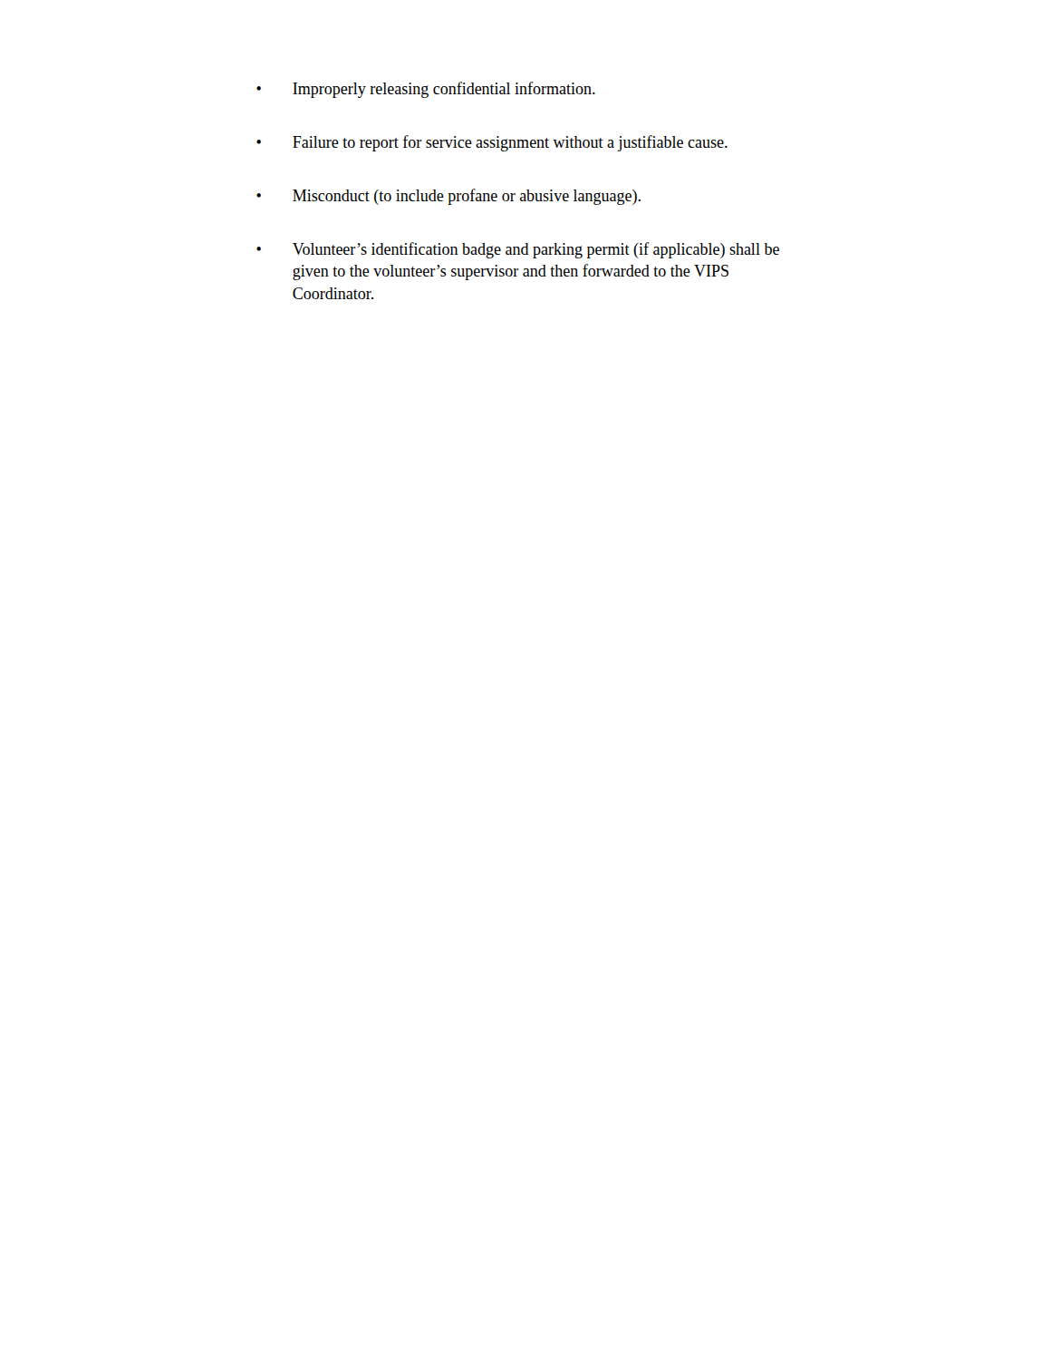Improperly releasing confidential information.
Failure to report for service assignment without a justifiable cause.
Misconduct (to include profane or abusive language).
Volunteer’s identification badge and parking permit (if applicable) shall be given to the volunteer’s supervisor and then forwarded to the VIPS Coordinator.